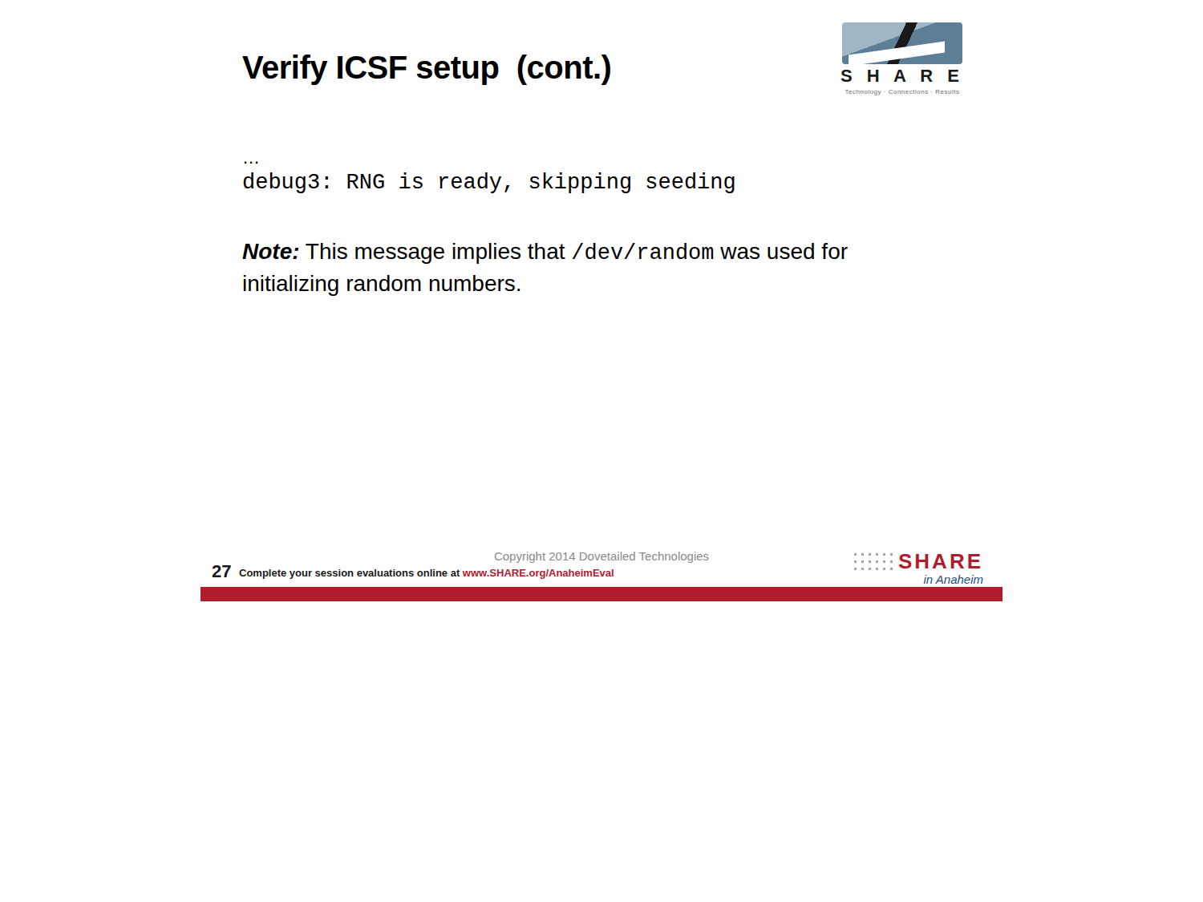Verify ICSF setup (cont.)
S H A R E
Technology · Connections · Results
…
debug3: RNG is ready, skipping seeding
Note: This message implies that /dev/random was used for initializing random numbers.
Copyright 2014 Dovetailed Technologies
27
Complete your session evaluations online at www.SHARE.org/AnaheimEval
SHARE in Anaheim